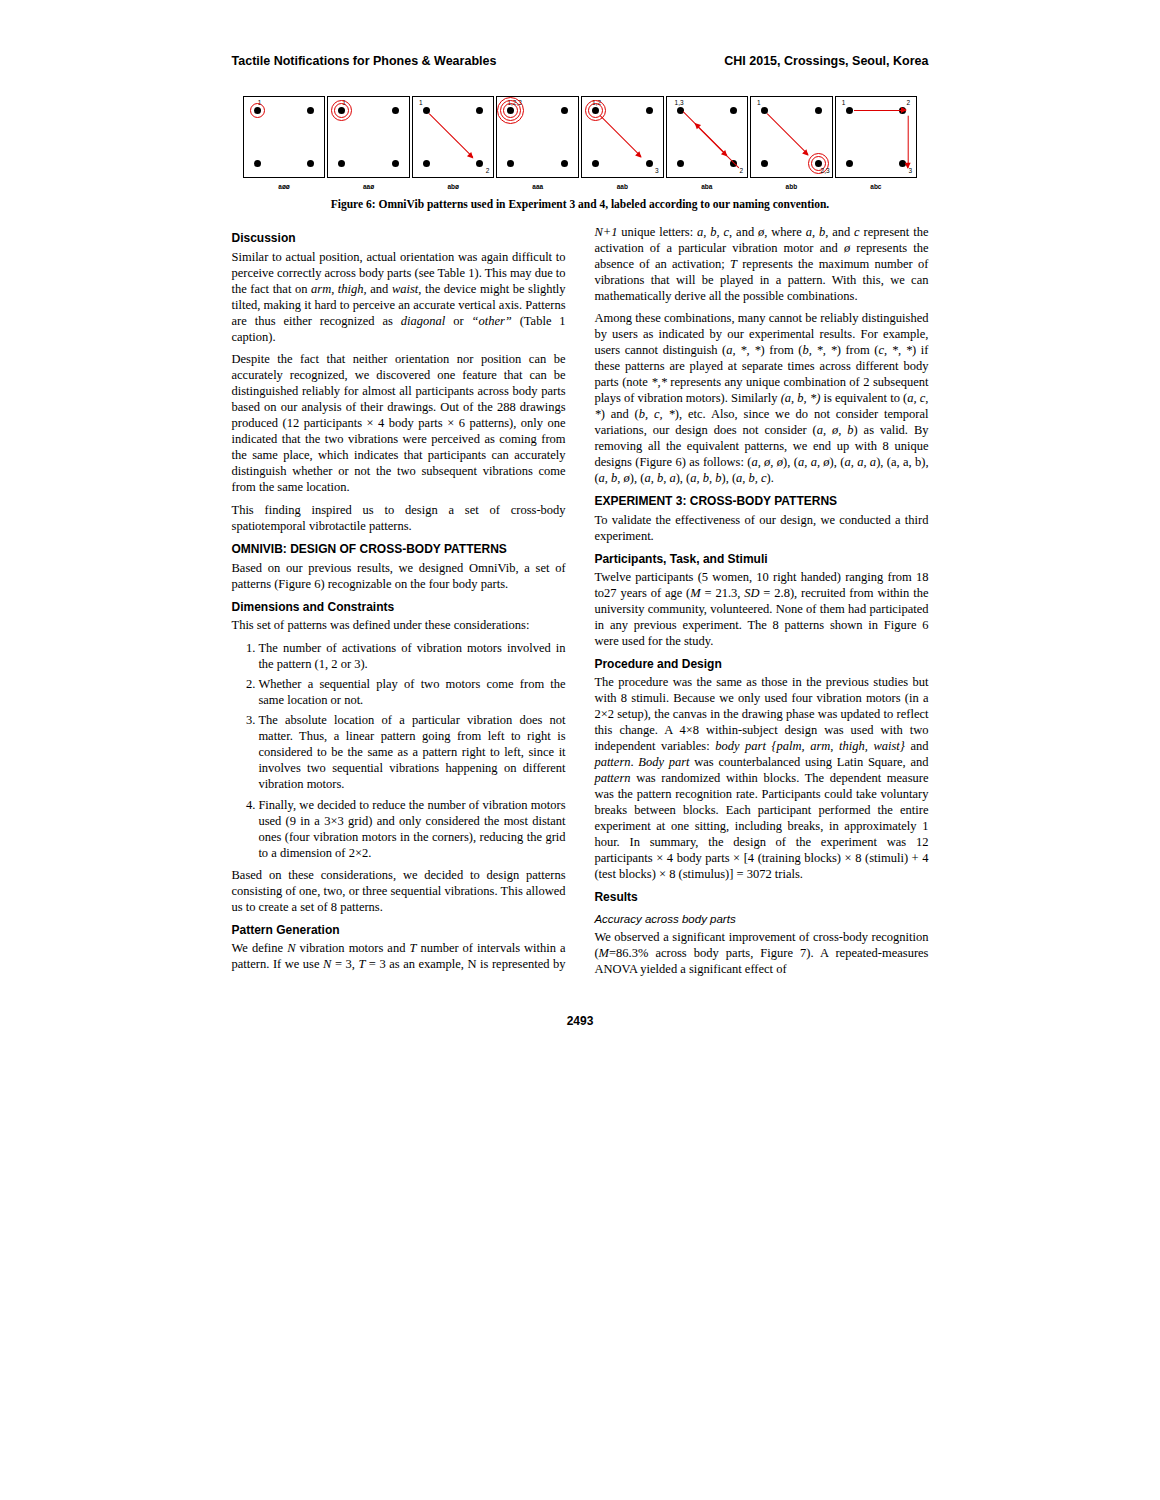Tactile Notifications for Phones & Wearables CHI 2015, Crossings, Seoul, Korea
1 aøø
1 aaø
1 2 abø
1,2,3 aaa
1,2 3 aab
1,3 2 aba
1 2,3 abb
1 2 3 abc
Figure 6: OmniVib patterns used in Experiment 3 and 4, labeled according to our naming convention.
Discussion
Similar to actual position, actual orientation was again difficult to perceive correctly across body parts (see Table 1). This may due to the fact that on arm, thigh, and waist, the device might be slightly tilted, making it hard to perceive an accurate vertical axis. Patterns are thus either recognized as diagonal or “other” (Table 1 caption).
Despite the fact that neither orientation nor position can be accurately recognized, we discovered one feature that can be distinguished reliably for almost all participants across body parts based on our analysis of their drawings. Out of the 288 drawings produced (12 participants × 4 body parts × 6 patterns), only one indicated that the two vibrations were perceived as coming from the same place, which indicates that participants can accurately distinguish whether or not the two subsequent vibrations come from the same location.
This finding inspired us to design a set of cross-body spatiotemporal vibrotactile patterns.
OmniVib: Design of Cross-Body Patterns
Based on our previous results, we designed OmniVib, a set of patterns (Figure 6) recognizable on the four body parts.
Dimensions and Constraints
This set of patterns was defined under these considerations:
The number of activations of vibration motors involved in the pattern (1, 2 or 3).
Whether a sequential play of two motors come from the same location or not.
The absolute location of a particular vibration does not matter. Thus, a linear pattern going from left to right is considered to be the same as a pattern right to left, since it involves two sequential vibrations happening on different vibration motors.
Finally, we decided to reduce the number of vibration motors used (9 in a 3×3 grid) and only considered the most distant ones (four vibration motors in the corners), reducing the grid to a dimension of 2×2.
Based on these considerations, we decided to design patterns consisting of one, two, or three sequential vibrations. This allowed us to create a set of 8 patterns.
Pattern Generation
We define N vibration motors and T number of intervals within a pattern. If we use N = 3, T = 3 as an example, N is represented by N+1 unique letters: a, b, c, and ø, where a, b, and c represent the activation of a particular vibration motor and ø represents the absence of an activation; T represents the maximum number of vibrations that will be played in a pattern. With this, we can mathematically derive all the possible combinations.
Among these combinations, many cannot be reliably distinguished by users as indicated by our experimental results. For example, users cannot distinguish (a, *, *) from (b, *, *) from (c, *, *) if these patterns are played at separate times across different body parts (note *,* represents any unique combination of 2 subsequent plays of vibration motors). Similarly (a, b, *) is equivalent to (a, c, *) and (b, c, *), etc. Also, since we do not consider temporal variations, our design does not consider (a, ø, b) as valid. By removing all the equivalent patterns, we end up with 8 unique designs (Figure 6) as follows: (a, ø, ø), (a, a, ø), (a, a, a), (a, a, b), (a, b, ø), (a, b, a), (a, b, b), (a, b, c).
Experiment 3: Cross-Body Patterns
To validate the effectiveness of our design, we conducted a third experiment.
Participants, Task, and Stimuli
Twelve participants (5 women, 10 right handed) ranging from 18 to27 years of age (M = 21.3, SD = 2.8), recruited from within the university community, volunteered. None of them had participated in any previous experiment. The 8 patterns shown in Figure 6 were used for the study.
Procedure and Design
The procedure was the same as those in the previous studies but with 8 stimuli. Because we only used four vibration motors (in a 2×2 setup), the canvas in the drawing phase was updated to reflect this change. A 4×8 within-subject design was used with two independent variables: body part {palm, arm, thigh, waist} and pattern. Body part was counterbalanced using Latin Square, and pattern was randomized within blocks. The dependent measure was the pattern recognition rate. Participants could take voluntary breaks between blocks. Each participant performed the entire experiment at one sitting, including breaks, in approximately 1 hour. In summary, the design of the experiment was 12 participants × 4 body parts × [4 (training blocks) × 8 (stimuli) + 4 (test blocks) × 8 (stimulus)] = 3072 trials.
Results
Accuracy across body parts
We observed a significant improvement of cross-body recognition (M=86.3% across body parts, Figure 7). A repeated-measures ANOVA yielded a significant effect of
2493